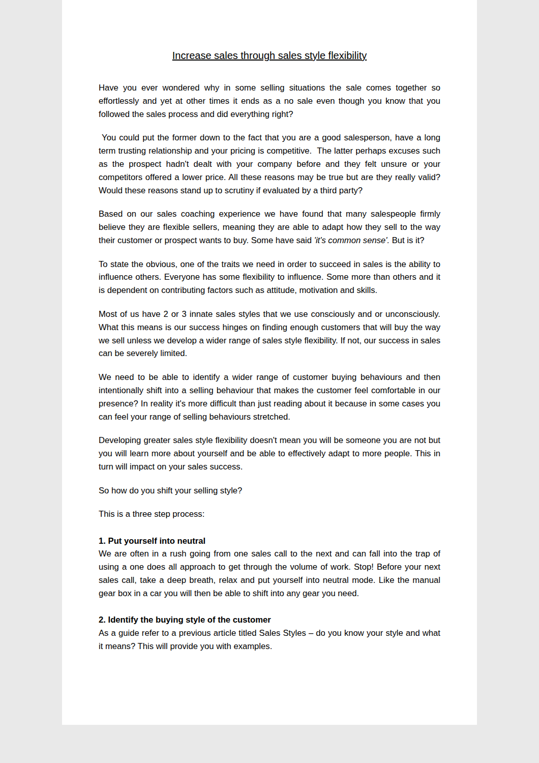Increase sales through sales style flexibility
Have you ever wondered why in some selling situations the sale comes together so effortlessly and yet at other times it ends as a no sale even though you know that you followed the sales process and did everything right?
You could put the former down to the fact that you are a good salesperson, have a long term trusting relationship and your pricing is competitive. The latter perhaps excuses such as the prospect hadn't dealt with your company before and they felt unsure or your competitors offered a lower price. All these reasons may be true but are they really valid? Would these reasons stand up to scrutiny if evaluated by a third party?
Based on our sales coaching experience we have found that many salespeople firmly believe they are flexible sellers, meaning they are able to adapt how they sell to the way their customer or prospect wants to buy. Some have said 'it's common sense'. But is it?
To state the obvious, one of the traits we need in order to succeed in sales is the ability to influence others. Everyone has some flexibility to influence. Some more than others and it is dependent on contributing factors such as attitude, motivation and skills.
Most of us have 2 or 3 innate sales styles that we use consciously and or unconsciously. What this means is our success hinges on finding enough customers that will buy the way we sell unless we develop a wider range of sales style flexibility. If not, our success in sales can be severely limited.
We need to be able to identify a wider range of customer buying behaviours and then intentionally shift into a selling behaviour that makes the customer feel comfortable in our presence? In reality it's more difficult than just reading about it because in some cases you can feel your range of selling behaviours stretched.
Developing greater sales style flexibility doesn't mean you will be someone you are not but you will learn more about yourself and be able to effectively adapt to more people. This in turn will impact on your sales success.
So how do you shift your selling style?
This is a three step process:
1. Put yourself into neutral
We are often in a rush going from one sales call to the next and can fall into the trap of using a one does all approach to get through the volume of work. Stop! Before your next sales call, take a deep breath, relax and put yourself into neutral mode. Like the manual gear box in a car you will then be able to shift into any gear you need.
2. Identify the buying style of the customer
As a guide refer to a previous article titled Sales Styles – do you know your style and what it means? This will provide you with examples.